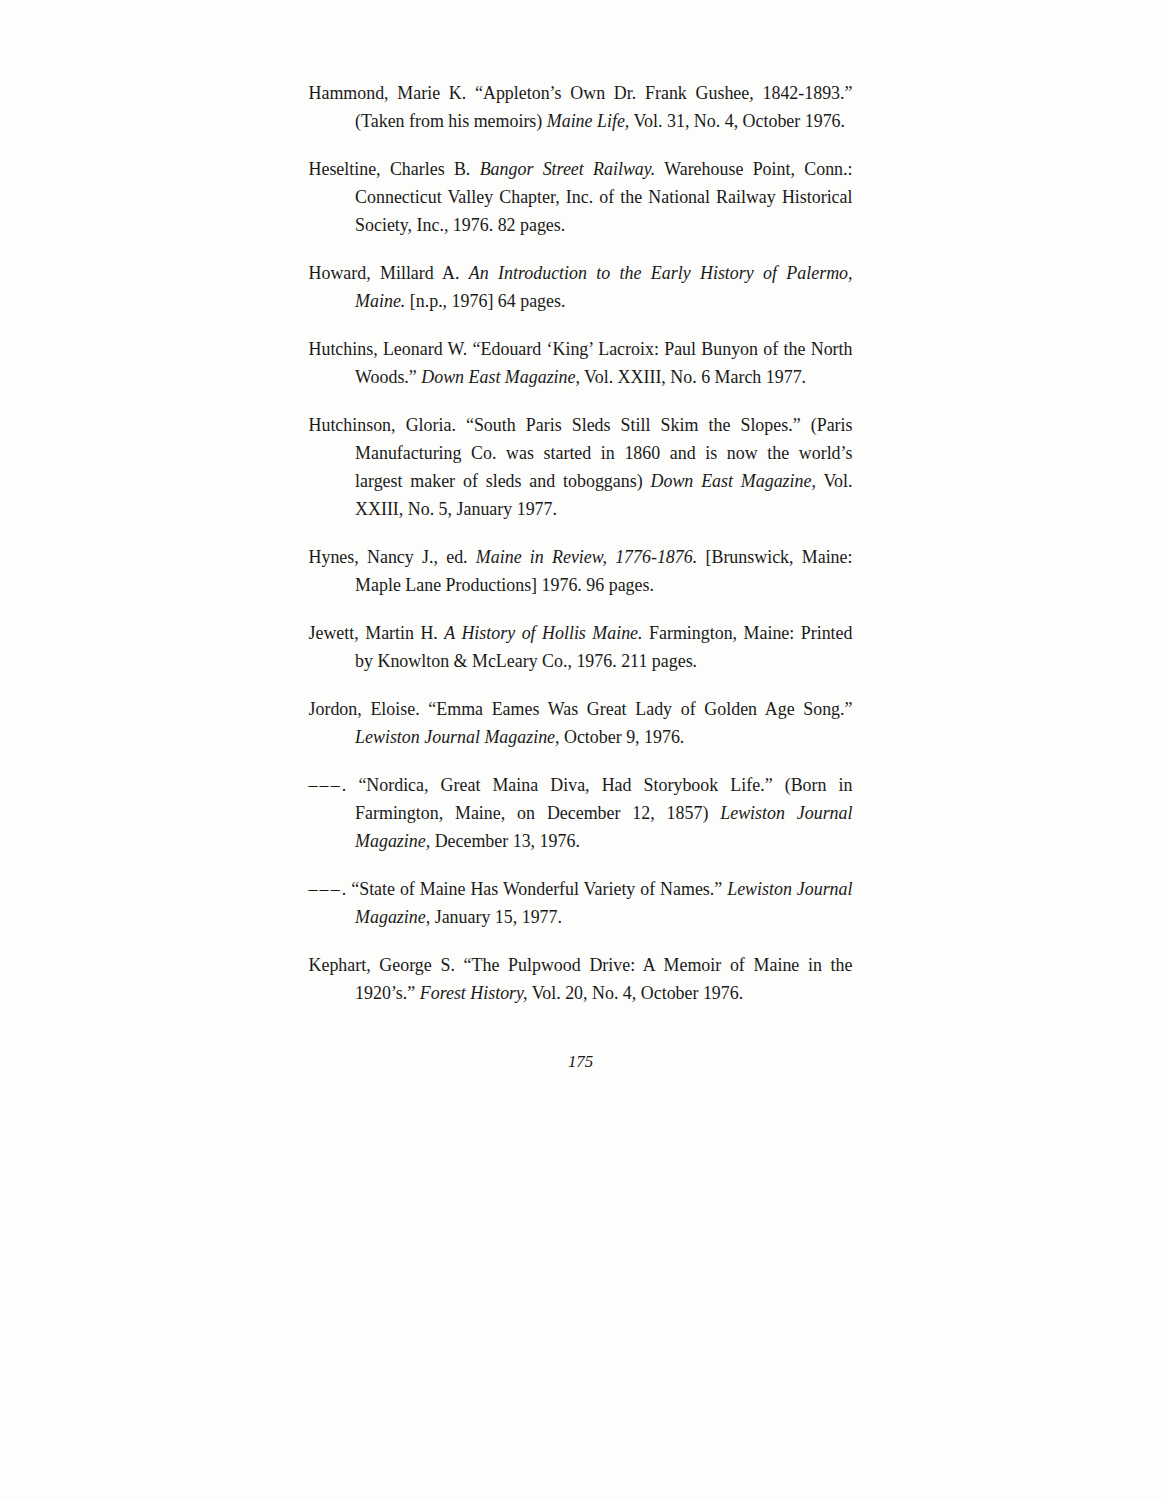Hammond, Marie K. “Appleton’s Own Dr. Frank Gushee, 1842-1893.” (Taken from his memoirs) Maine Life, Vol. 31, No. 4, October 1976.
Heseltine, Charles B. Bangor Street Railway. Warehouse Point, Conn.: Connecticut Valley Chapter, Inc. of the National Railway Historical Society, Inc., 1976. 82 pages.
Howard, Millard A. An Introduction to the Early History of Palermo, Maine. [n.p., 1976] 64 pages.
Hutchins, Leonard W. “Edouard ‘King’ Lacroix: Paul Bunyon of the North Woods.” Down East Magazine, Vol. XXIII, No. 6 March 1977.
Hutchinson, Gloria. “South Paris Sleds Still Skim the Slopes.” (Paris Manufacturing Co. was started in 1860 and is now the world’s largest maker of sleds and toboggans) Down East Magazine, Vol. XXIII, No. 5, January 1977.
Hynes, Nancy J., ed. Maine in Review, 1776-1876. [Brunswick, Maine: Maple Lane Productions] 1976. 96 pages.
Jewett, Martin H. A History of Hollis Maine. Farmington, Maine: Printed by Knowlton & McLeary Co., 1976. 211 pages.
Jordon, Eloise. “Emma Eames Was Great Lady of Golden Age Song.” Lewiston Journal Magazine, October 9, 1976.
–––. “Nordica, Great Maina Diva, Had Storybook Life.” (Born in Farmington, Maine, on December 12, 1857) Lewiston Journal Magazine, December 13, 1976.
–––. “State of Maine Has Wonderful Variety of Names.” Lewiston Journal Magazine, January 15, 1977.
Kephart, George S. “The Pulpwood Drive: A Memoir of Maine in the 1920’s.” Forest History, Vol. 20, No. 4, October 1976.
175